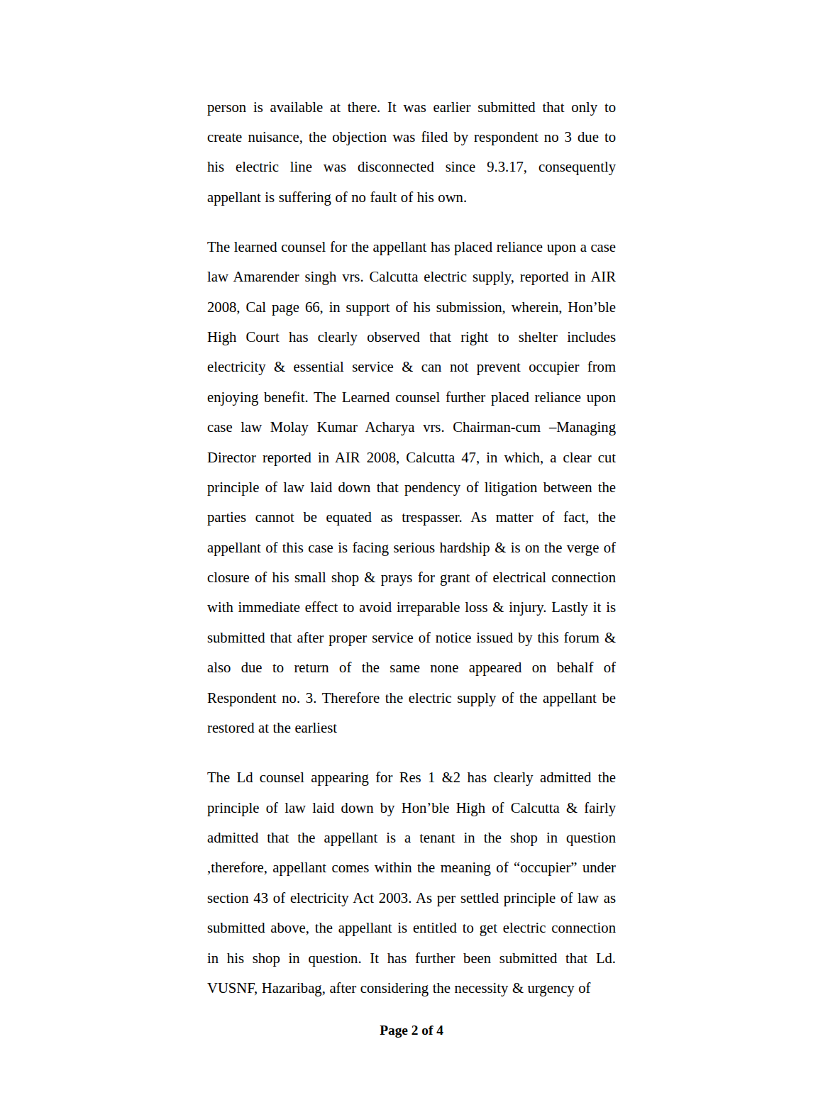person is available at there. It was earlier submitted that only to create nuisance, the objection was filed by respondent no 3 due to his electric line was disconnected since 9.3.17, consequently appellant is suffering of no fault of his own.
The learned counsel for the appellant has placed reliance upon a case law Amarender singh vrs. Calcutta electric supply, reported in AIR 2008, Cal page 66, in support of his submission, wherein, Hon’ble High Court has clearly observed that right to shelter includes electricity & essential service & can not prevent occupier from enjoying benefit. The Learned counsel further placed reliance upon case law Molay Kumar Acharya vrs. Chairman-cum –Managing Director reported in AIR 2008, Calcutta 47, in which, a clear cut principle of law laid down that pendency of litigation between the parties cannot be equated as trespasser. As matter of fact, the appellant of this case is facing serious hardship & is on the verge of closure of his small shop & prays for grant of electrical connection with immediate effect to avoid irreparable loss & injury. Lastly it is submitted that after proper service of notice issued by this forum & also due to return of the same none appeared on behalf of Respondent no. 3. Therefore the electric supply of the appellant be restored at the earliest
The Ld counsel appearing for Res 1 &2 has clearly admitted the principle of law laid down by Hon’ble High of Calcutta & fairly admitted that the appellant is a tenant in the shop in question ,therefore, appellant comes within the meaning of “occupier” under section 43 of electricity Act 2003. As per settled principle of law as submitted above, the appellant is entitled to get electric connection in his shop in question. It has further been submitted that Ld. VUSNF, Hazaribag, after considering the necessity & urgency of
Page 2 of 4